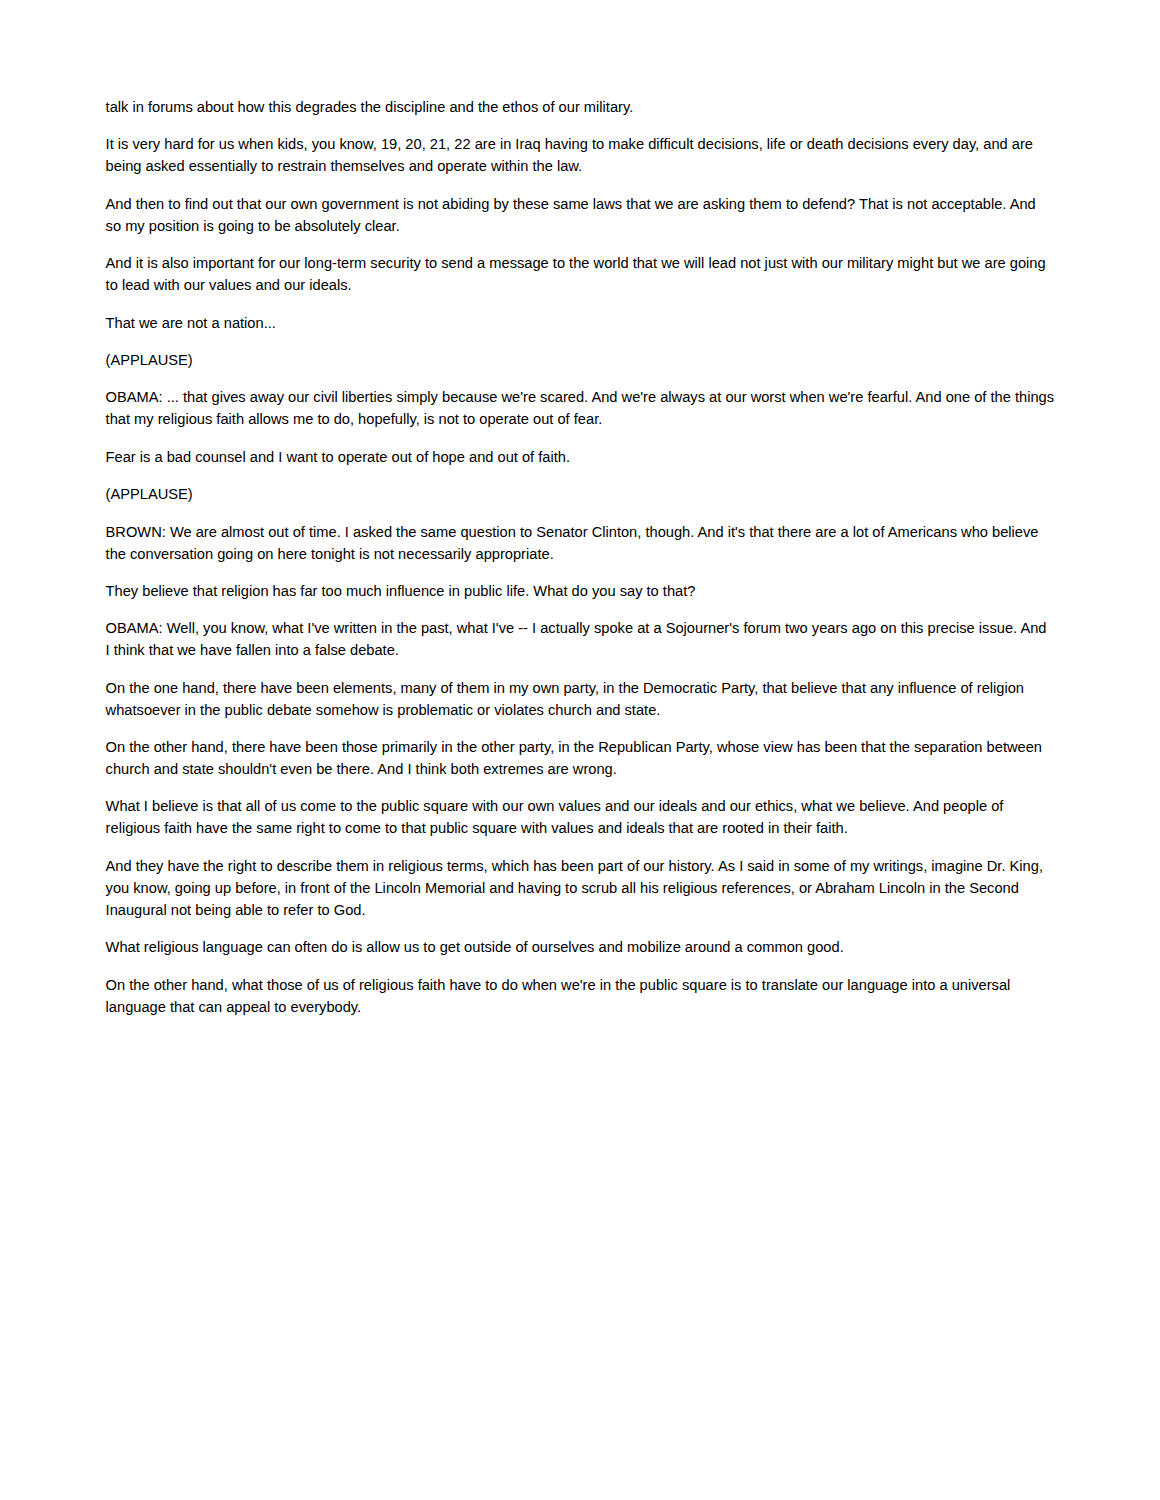talk in forums about how this degrades the discipline and the ethos of our military.
It is very hard for us when kids, you know, 19, 20, 21, 22 are in Iraq having to make difficult decisions, life or death decisions every day, and are being asked essentially to restrain themselves and operate within the law.
And then to find out that our own government is not abiding by these same laws that we are asking them to defend? That is not acceptable. And so my position is going to be absolutely clear.
And it is also important for our long-term security to send a message to the world that we will lead not just with our military might but we are going to lead with our values and our ideals.
That we are not a nation...
(APPLAUSE)
OBAMA: ... that gives away our civil liberties simply because we're scared. And we're always at our worst when we're fearful. And one of the things that my religious faith allows me to do, hopefully, is not to operate out of fear.
Fear is a bad counsel and I want to operate out of hope and out of faith.
(APPLAUSE)
BROWN: We are almost out of time. I asked the same question to Senator Clinton, though. And it's that there are a lot of Americans who believe the conversation going on here tonight is not necessarily appropriate.
They believe that religion has far too much influence in public life. What do you say to that?
OBAMA: Well, you know, what I've written in the past, what I've -- I actually spoke at a Sojourner's forum two years ago on this precise issue. And I think that we have fallen into a false debate.
On the one hand, there have been elements, many of them in my own party, in the Democratic Party, that believe that any influence of religion whatsoever in the public debate somehow is problematic or violates church and state.
On the other hand, there have been those primarily in the other party, in the Republican Party, whose view has been that the separation between church and state shouldn't even be there. And I think both extremes are wrong.
What I believe is that all of us come to the public square with our own values and our ideals and our ethics, what we believe. And people of religious faith have the same right to come to that public square with values and ideals that are rooted in their faith.
And they have the right to describe them in religious terms, which has been part of our history. As I said in some of my writings, imagine Dr. King, you know, going up before, in front of the Lincoln Memorial and having to scrub all his religious references, or Abraham Lincoln in the Second Inaugural not being able to refer to God.
What religious language can often do is allow us to get outside of ourselves and mobilize around a common good.
On the other hand, what those of us of religious faith have to do when we're in the public square is to translate our language into a universal language that can appeal to everybody.